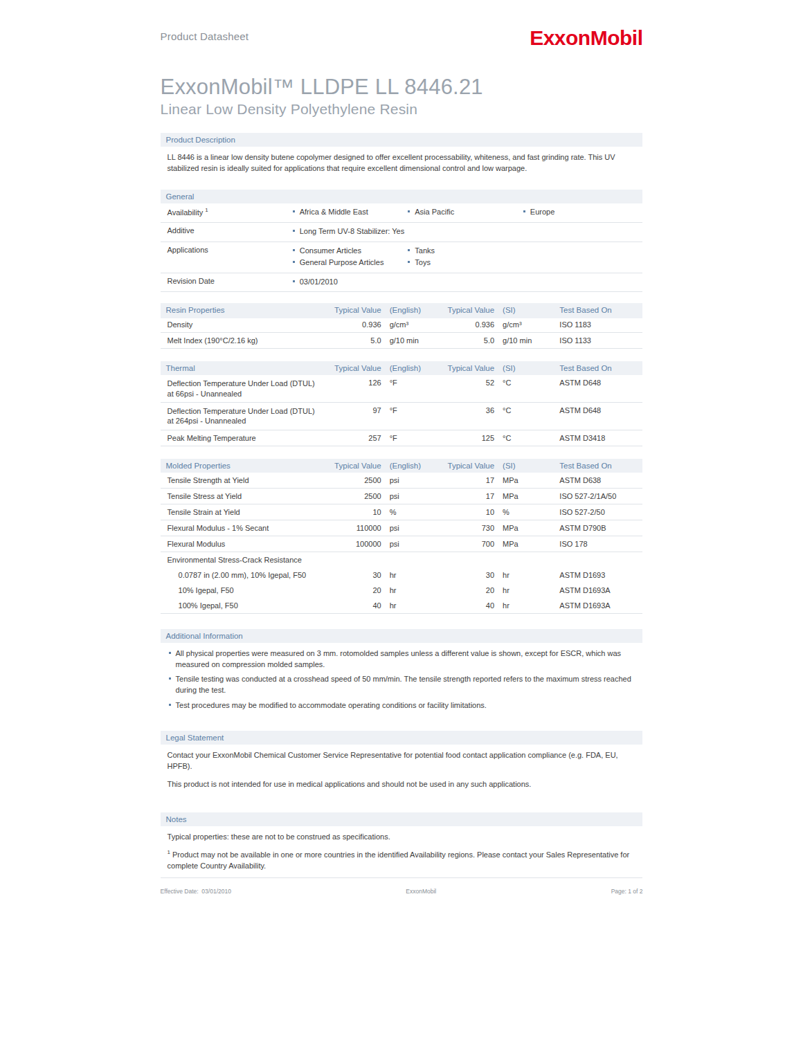Product Datasheet
Exx onMobil
ExxonMobil™ LLDPE LL 8446.21
Linear Low Density Polyethylene Resin
Product Description
LL 8446 is a linear low density butene copolymer designed to offer excellent processability, whiteness, and fast grinding rate. This UV stabilized resin is ideally suited for applications that require excellent dimensional control and low warpage.
General
| Availability 1 | Africa & Middle East Asia Pacific Europe |
| Additive | Long Term UV-8 Stabilizer: Yes |
| Applications | Consumer Articles General Purpose Articles Tanks Toys |
| Revision Date | 03/01/2010 |
| Resin Properties | Typical Value | (English) | Typical Value | (SI) | Test Based On |
| --- | --- | --- | --- | --- | --- |
| Density | 0.936 | g/cm³ | 0.936 | g/cm³ | ISO 1183 |
| Melt Index (190°C/2.16 kg) | 5.0 | g/10 min | 5.0 | g/10 min | ISO 1133 |
| Thermal | Typical Value | (English) | Typical Value | (SI) | Test Based On |
| --- | --- | --- | --- | --- | --- |
| Deflection Temperature Under Load (DTUL) at 66psi - Unannealed | 126 | °F | 52 | °C | ASTM D648 |
| Deflection Temperature Under Load (DTUL) at 264psi - Unannealed | 97 | °F | 36 | °C | ASTM D648 |
| Peak Melting Temperature | 257 | °F | 125 | °C | ASTM D3418 |
| Molded Properties | Typical Value | (English) | Typical Value | (SI) | Test Based On |
| --- | --- | --- | --- | --- | --- |
| Tensile Strength at Yield | 2500 | psi | 17 | MPa | ASTM D638 |
| Tensile Stress at Yield | 2500 | psi | 17 | MPa | ISO 527-2/1A/50 |
| Tensile Strain at Yield | 10 | % | 10 | % | ISO 527-2/50 |
| Flexural Modulus - 1% Secant | 110000 | psi | 730 | MPa | ASTM D790B |
| Flexural Modulus | 100000 | psi | 700 | MPa | ISO 178 |
| Environmental Stress-Crack Resistance | | | | | |
| 0.0787 in (2.00 mm), 10% Igepal, F50 | 30 | hr | 30 | hr | ASTM D1693 |
| 10% Igepal, F50 | 20 | hr | 20 | hr | ASTM D1693A |
| 100% Igepal, F50 | 40 | hr | 40 | hr | ASTM D1693A |
Additional Information
All physical properties were measured on 3 mm. rotomolded samples unless a different value is shown, except for ESCR, which was measured on compression molded samples.
Tensile testing was conducted at a crosshead speed of 50 mm/min. The tensile strength reported refers to the maximum stress reached during the test.
Test procedures may be modified to accommodate operating conditions or facility limitations.
Legal Statement
Contact your ExxonMobil Chemical Customer Service Representative for potential food contact application compliance (e.g. FDA, EU, HPFB).
This product is not intended for use in medical applications and should not be used in any such applications.
Notes
Typical properties: these are not to be construed as specifications.
1 Product may not be available in one or more countries in the identified Availability regions. Please contact your Sales Representative for complete Country Availability.
Effective Date: 03/01/2010
ExxonMobil
Page: 1 of 2